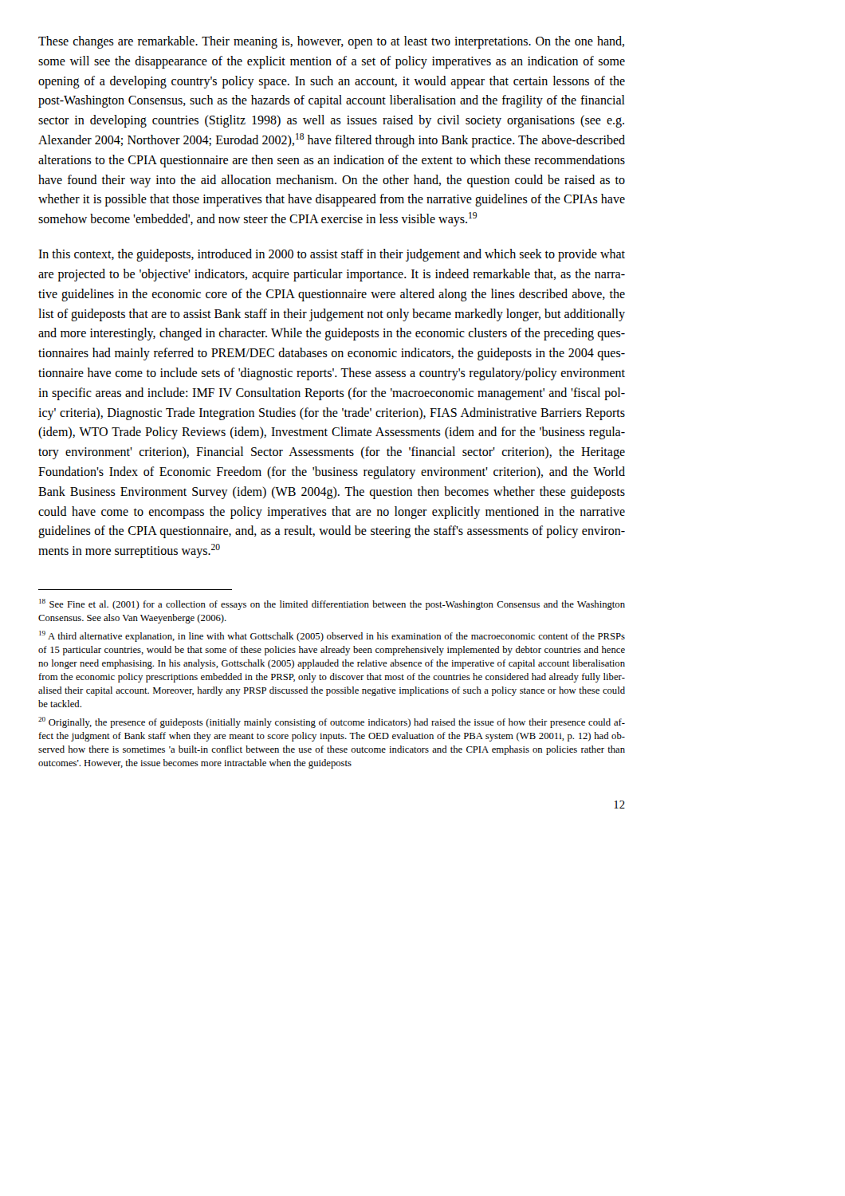These changes are remarkable. Their meaning is, however, open to at least two interpretations. On the one hand, some will see the disappearance of the explicit mention of a set of policy imperatives as an indication of some opening of a developing country's policy space. In such an account, it would appear that certain lessons of the post-Washington Consensus, such as the hazards of capital account liberalisation and the fragility of the financial sector in developing countries (Stiglitz 1998) as well as issues raised by civil society organisations (see e.g. Alexander 2004; Northover 2004; Eurodad 2002),18 have filtered through into Bank practice. The above-described alterations to the CPIA questionnaire are then seen as an indication of the extent to which these recommendations have found their way into the aid allocation mechanism. On the other hand, the question could be raised as to whether it is possible that those imperatives that have disappeared from the narrative guidelines of the CPIAs have somehow become 'embedded', and now steer the CPIA exercise in less visible ways.19
In this context, the guideposts, introduced in 2000 to assist staff in their judgement and which seek to provide what are projected to be 'objective' indicators, acquire particular importance. It is indeed remarkable that, as the narrative guidelines in the economic core of the CPIA questionnaire were altered along the lines described above, the list of guideposts that are to assist Bank staff in their judgement not only became markedly longer, but additionally and more interestingly, changed in character. While the guideposts in the economic clusters of the preceding questionnaires had mainly referred to PREM/DEC databases on economic indicators, the guideposts in the 2004 questionnaire have come to include sets of 'diagnostic reports'. These assess a country's regulatory/policy environment in specific areas and include: IMF IV Consultation Reports (for the 'macroeconomic management' and 'fiscal policy' criteria), Diagnostic Trade Integration Studies (for the 'trade' criterion), FIAS Administrative Barriers Reports (idem), WTO Trade Policy Reviews (idem), Investment Climate Assessments (idem and for the 'business regulatory environment' criterion), Financial Sector Assessments (for the 'financial sector' criterion), the Heritage Foundation's Index of Economic Freedom (for the 'business regulatory environment' criterion), and the World Bank Business Environment Survey (idem) (WB 2004g). The question then becomes whether these guideposts could have come to encompass the policy imperatives that are no longer explicitly mentioned in the narrative guidelines of the CPIA questionnaire, and, as a result, would be steering the staff's assessments of policy environments in more surreptitious ways.20
18 See Fine et al. (2001) for a collection of essays on the limited differentiation between the post-Washington Consensus and the Washington Consensus. See also Van Waeyenberge (2006).
19 A third alternative explanation, in line with what Gottschalk (2005) observed in his examination of the macroeconomic content of the PRSPs of 15 particular countries, would be that some of these policies have already been comprehensively implemented by debtor countries and hence no longer need emphasising. In his analysis, Gottschalk (2005) applauded the relative absence of the imperative of capital account liberalisation from the economic policy prescriptions embedded in the PRSP, only to discover that most of the countries he considered had already fully liberalised their capital account. Moreover, hardly any PRSP discussed the possible negative implications of such a policy stance or how these could be tackled.
20 Originally, the presence of guideposts (initially mainly consisting of outcome indicators) had raised the issue of how their presence could affect the judgment of Bank staff when they are meant to score policy inputs. The OED evaluation of the PBA system (WB 2001i, p. 12) had observed how there is sometimes 'a built-in conflict between the use of these outcome indicators and the CPIA emphasis on policies rather than outcomes'. However, the issue becomes more intractable when the guideposts
12